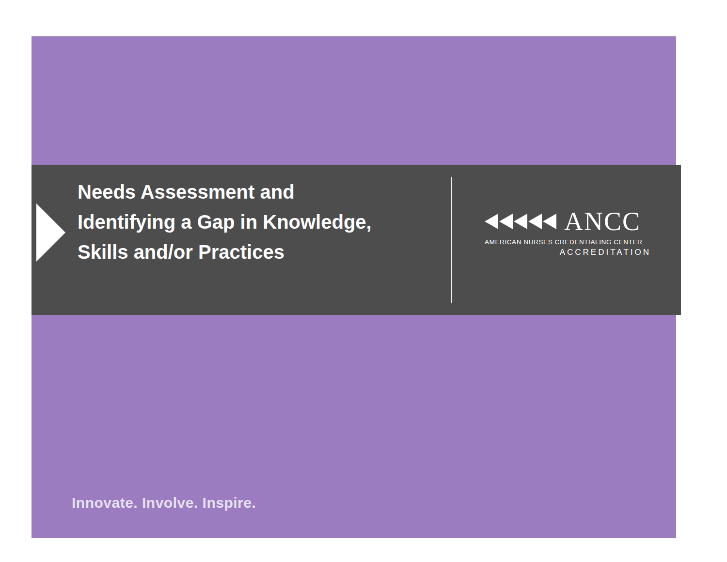Needs Assessment and Identifying a Gap in Knowledge, Skills and/or Practices
ANCC
AMERICAN NURSES CREDENTIALING CENTER
ACCREDITATION
Innovate. Involve. Inspire.